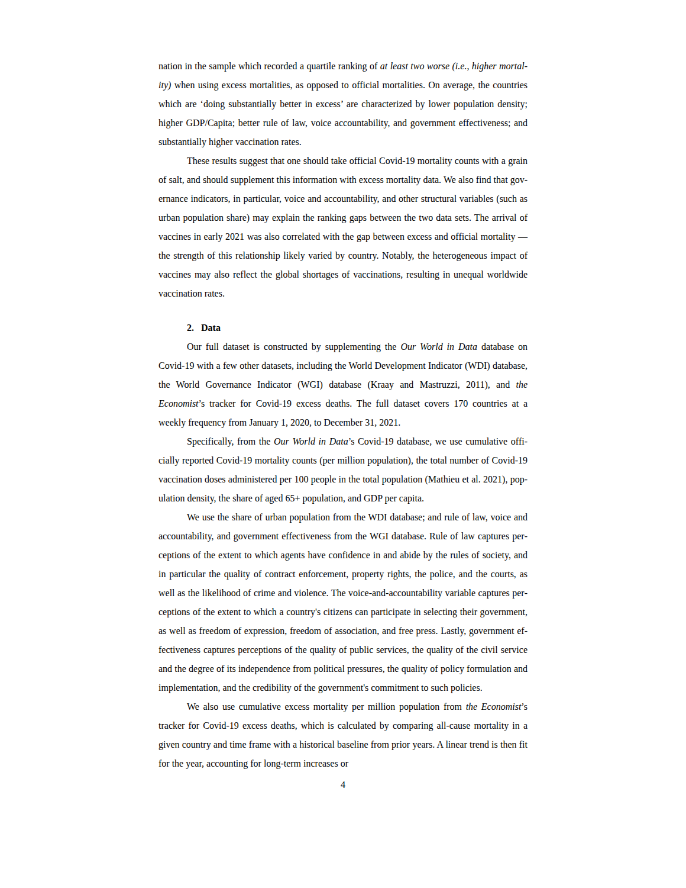nation in the sample which recorded a quartile ranking of at least two worse (i.e., higher mortality) when using excess mortalities, as opposed to official mortalities. On average, the countries which are ‘doing substantially better in excess’ are characterized by lower population density; higher GDP/Capita; better rule of law, voice accountability, and government effectiveness; and substantially higher vaccination rates.
These results suggest that one should take official Covid-19 mortality counts with a grain of salt, and should supplement this information with excess mortality data. We also find that governance indicators, in particular, voice and accountability, and other structural variables (such as urban population share) may explain the ranking gaps between the two data sets. The arrival of vaccines in early 2021 was also correlated with the gap between excess and official mortality — the strength of this relationship likely varied by country. Notably, the heterogeneous impact of vaccines may also reflect the global shortages of vaccinations, resulting in unequal worldwide vaccination rates.
2. Data
Our full dataset is constructed by supplementing the Our World in Data database on Covid-19 with a few other datasets, including the World Development Indicator (WDI) database, the World Governance Indicator (WGI) database (Kraay and Mastruzzi, 2011), and the Economist’s tracker for Covid-19 excess deaths. The full dataset covers 170 countries at a weekly frequency from January 1, 2020, to December 31, 2021.
Specifically, from the Our World in Data’s Covid-19 database, we use cumulative officially reported Covid-19 mortality counts (per million population), the total number of Covid-19 vaccination doses administered per 100 people in the total population (Mathieu et al. 2021), population density, the share of aged 65+ population, and GDP per capita.
We use the share of urban population from the WDI database; and rule of law, voice and accountability, and government effectiveness from the WGI database. Rule of law captures perceptions of the extent to which agents have confidence in and abide by the rules of society, and in particular the quality of contract enforcement, property rights, the police, and the courts, as well as the likelihood of crime and violence. The voice-and-accountability variable captures perceptions of the extent to which a country's citizens can participate in selecting their government, as well as freedom of expression, freedom of association, and free press. Lastly, government effectiveness captures perceptions of the quality of public services, the quality of the civil service and the degree of its independence from political pressures, the quality of policy formulation and implementation, and the credibility of the government's commitment to such policies.
We also use cumulative excess mortality per million population from the Economist’s tracker for Covid-19 excess deaths, which is calculated by comparing all-cause mortality in a given country and time frame with a historical baseline from prior years. A linear trend is then fit for the year, accounting for long-term increases or
4